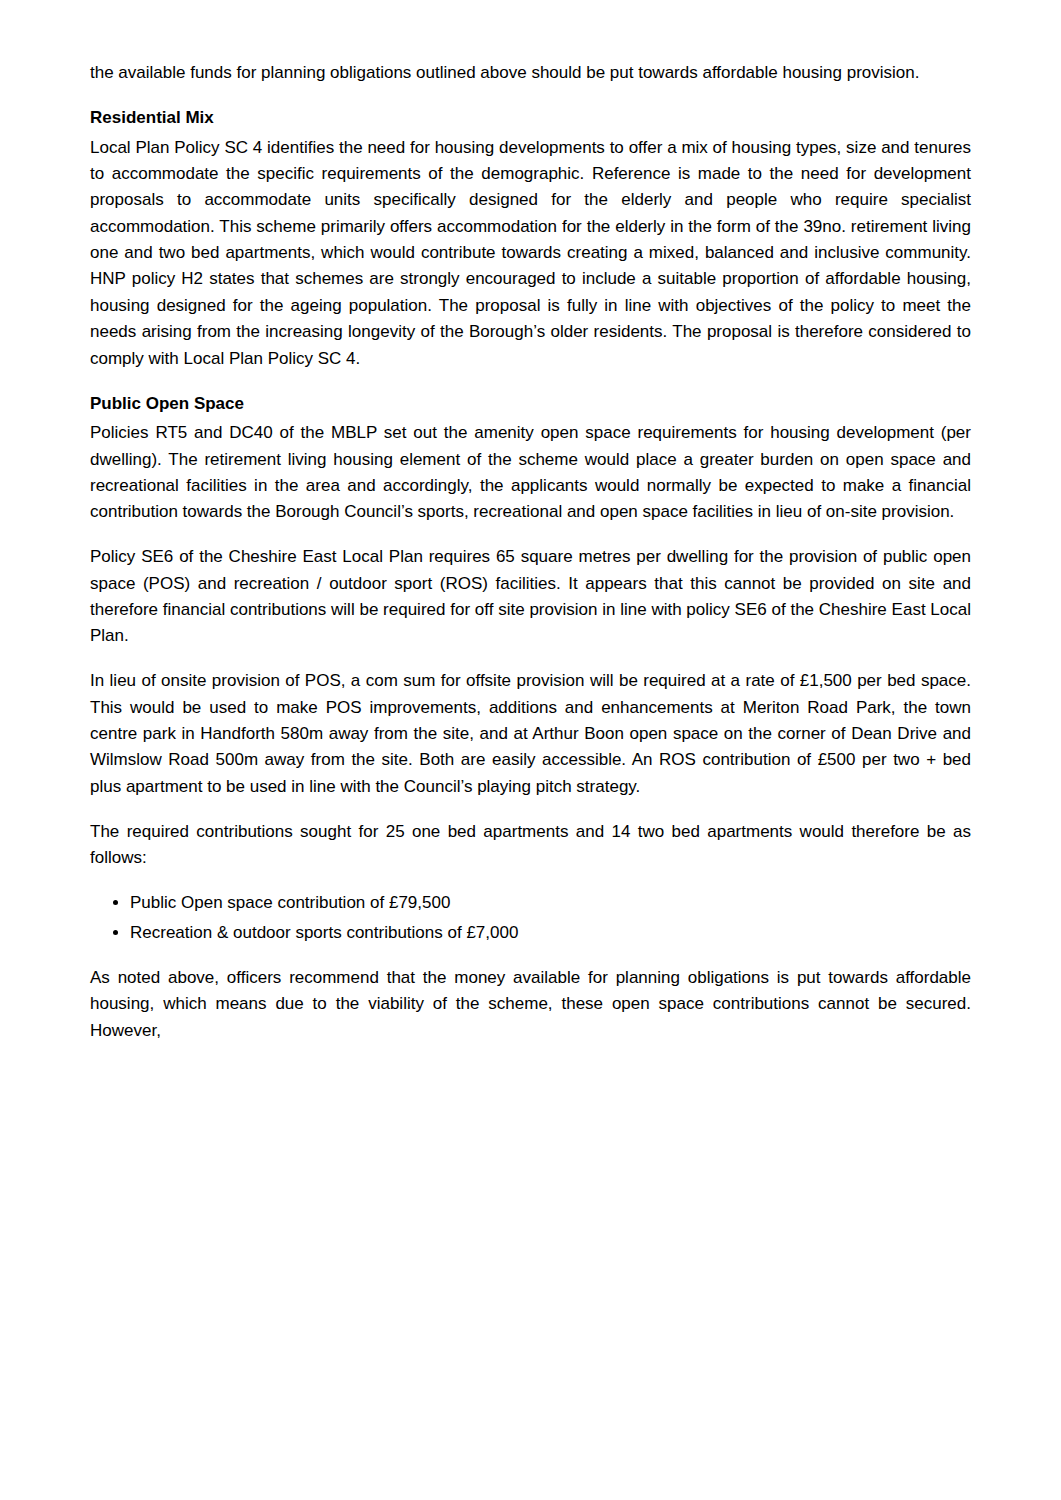the available funds for planning obligations outlined above should be put towards affordable housing provision.
Residential Mix
Local Plan Policy SC 4 identifies the need for housing developments to offer a mix of housing types, size and tenures to accommodate the specific requirements of the demographic. Reference is made to the need for development proposals to accommodate units specifically designed for the elderly and people who require specialist accommodation. This scheme primarily offers accommodation for the elderly in the form of the 39no. retirement living one and two bed apartments, which would contribute towards creating a mixed, balanced and inclusive community. HNP policy H2 states that schemes are strongly encouraged to include a suitable proportion of affordable housing, housing designed for the ageing population. The proposal is fully in line with objectives of the policy to meet the needs arising from the increasing longevity of the Borough’s older residents. The proposal is therefore considered to comply with Local Plan Policy SC 4.
Public Open Space
Policies RT5 and DC40 of the MBLP set out the amenity open space requirements for housing development (per dwelling). The retirement living housing element of the scheme would place a greater burden on open space and recreational facilities in the area and accordingly, the applicants would normally be expected to make a financial contribution towards the Borough Council’s sports, recreational and open space facilities in lieu of on-site provision.
Policy SE6 of the Cheshire East Local Plan requires 65 square metres per dwelling for the provision of public open space (POS) and recreation / outdoor sport (ROS) facilities. It appears that this cannot be provided on site and therefore financial contributions will be required for off site provision in line with policy SE6 of the Cheshire East Local Plan.
In lieu of onsite provision of POS, a com sum for offsite provision will be required at a rate of £1,500 per bed space. This would be used to make POS improvements, additions and enhancements at Meriton Road Park, the town centre park in Handforth 580m away from the site, and at Arthur Boon open space on the corner of Dean Drive and Wilmslow Road 500m away from the site. Both are easily accessible. An ROS contribution of £500 per two + bed plus apartment to be used in line with the Council’s playing pitch strategy.
The required contributions sought for 25 one bed apartments and 14 two bed apartments would therefore be as follows:
Public Open space contribution of £79,500
Recreation & outdoor sports contributions of £7,000
As noted above, officers recommend that the money available for planning obligations is put towards affordable housing, which means due to the viability of the scheme, these open space contributions cannot be secured. However,